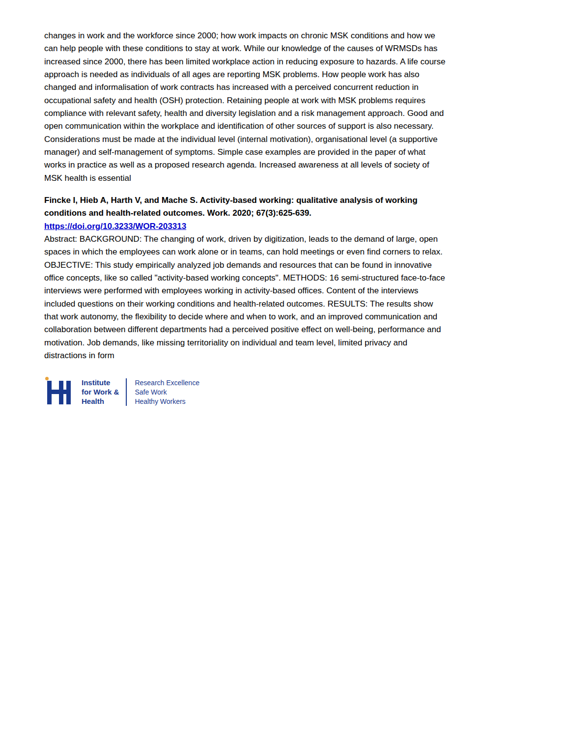changes in work and the workforce since 2000; how work impacts on chronic MSK conditions and how we can help people with these conditions to stay at work. While our knowledge of the causes of WRMSDs has increased since 2000, there has been limited workplace action in reducing exposure to hazards. A life course approach is needed as individuals of all ages are reporting MSK problems. How people work has also changed and informalisation of work contracts has increased with a perceived concurrent reduction in occupational safety and health (OSH) protection. Retaining people at work with MSK problems requires compliance with relevant safety, health and diversity legislation and a risk management approach. Good and open communication within the workplace and identification of other sources of support is also necessary. Considerations must be made at the individual level (internal motivation), organisational level (a supportive manager) and self-management of symptoms. Simple case examples are provided in the paper of what works in practice as well as a proposed research agenda. Increased awareness at all levels of society of MSK health is essential
Fincke I, Hieb A, Harth V, and Mache S. Activity-based working: qualitative analysis of working conditions and health-related outcomes. Work. 2020; 67(3):625-639.
https://doi.org/10.3233/WOR-203313
Abstract: BACKGROUND: The changing of work, driven by digitization, leads to the demand of large, open spaces in which the employees can work alone or in teams, can hold meetings or even find corners to relax. OBJECTIVE: This study empirically analyzed job demands and resources that can be found in innovative office concepts, like so called "activity-based working concepts". METHODS: 16 semi-structured face-to-face interviews were performed with employees working in activity-based offices. Content of the interviews included questions on their working conditions and health-related outcomes. RESULTS: The results show that work autonomy, the flexibility to decide where and when to work, and an improved communication and collaboration between different departments had a perceived positive effect on well-being, performance and motivation. Job demands, like missing territoriality on individual and team level, limited privacy and distractions in form
Institute
for Work &
Health
Research Excellence
Safe Work
Healthy Workers